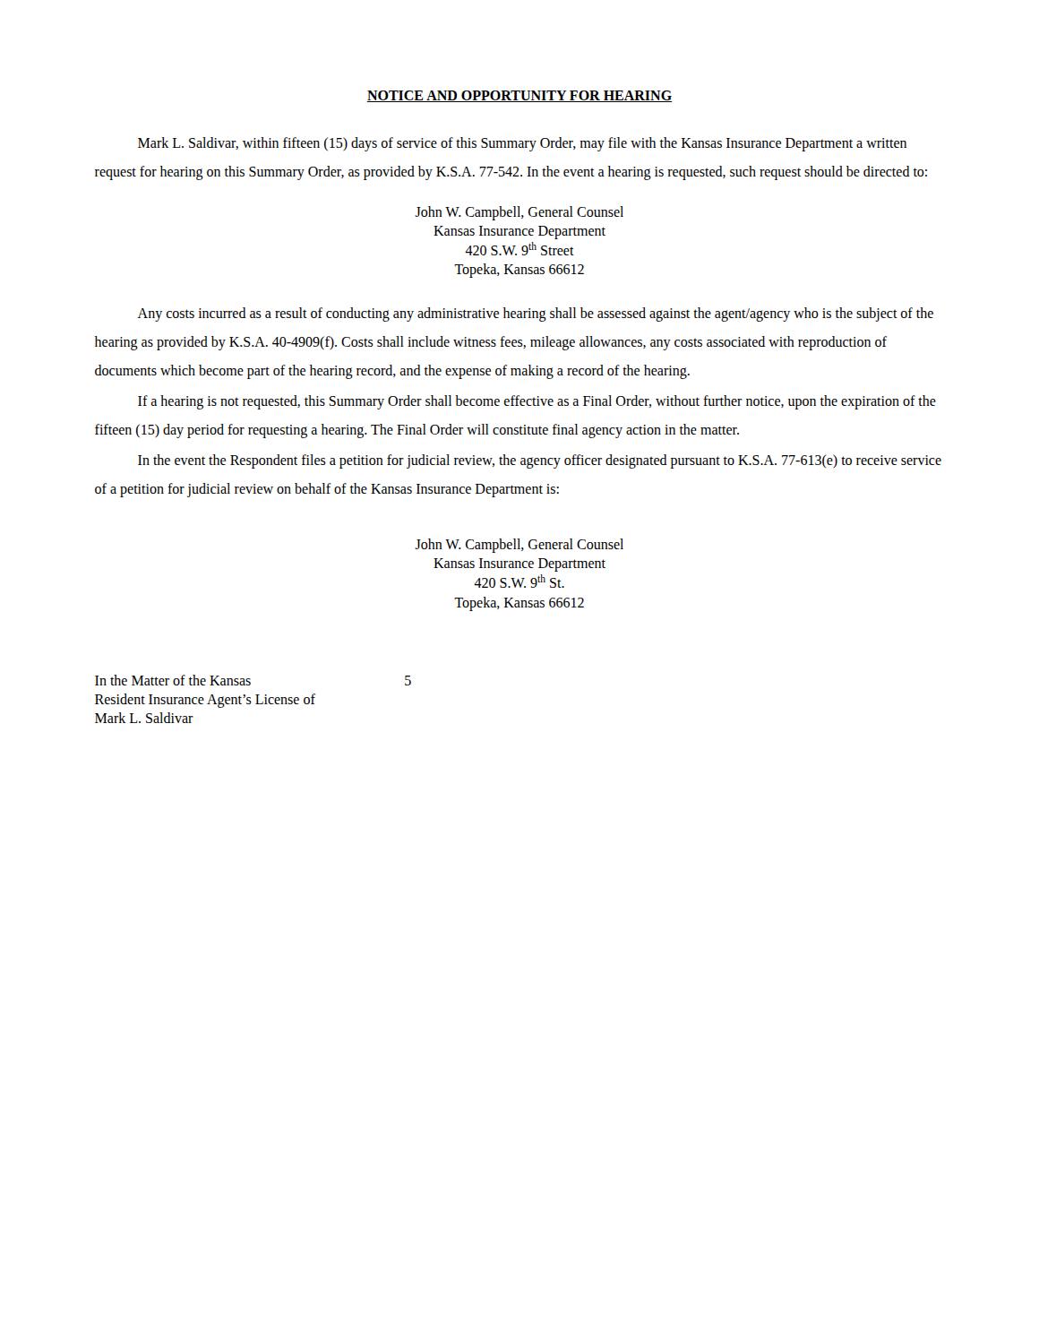NOTICE AND OPPORTUNITY FOR HEARING
Mark L. Saldivar, within fifteen (15) days of service of this Summary Order, may file with the Kansas Insurance Department a written request for hearing on this Summary Order, as provided by K.S.A. 77-542. In the event a hearing is requested, such request should be directed to:
John W. Campbell, General Counsel
Kansas Insurance Department
420 S.W. 9th Street
Topeka, Kansas 66612
Any costs incurred as a result of conducting any administrative hearing shall be assessed against the agent/agency who is the subject of the hearing as provided by K.S.A. 40-4909(f). Costs shall include witness fees, mileage allowances, any costs associated with reproduction of documents which become part of the hearing record, and the expense of making a record of the hearing.
If a hearing is not requested, this Summary Order shall become effective as a Final Order, without further notice, upon the expiration of the fifteen (15) day period for requesting a hearing. The Final Order will constitute final agency action in the matter.
In the event the Respondent files a petition for judicial review, the agency officer designated pursuant to K.S.A. 77-613(e) to receive service of a petition for judicial review on behalf of the Kansas Insurance Department is:
John W. Campbell, General Counsel
Kansas Insurance Department
420 S.W. 9th St.
Topeka, Kansas 66612
In the Matter of the Kansas
Resident Insurance Agent’s License of
Mark L. Saldivar
5